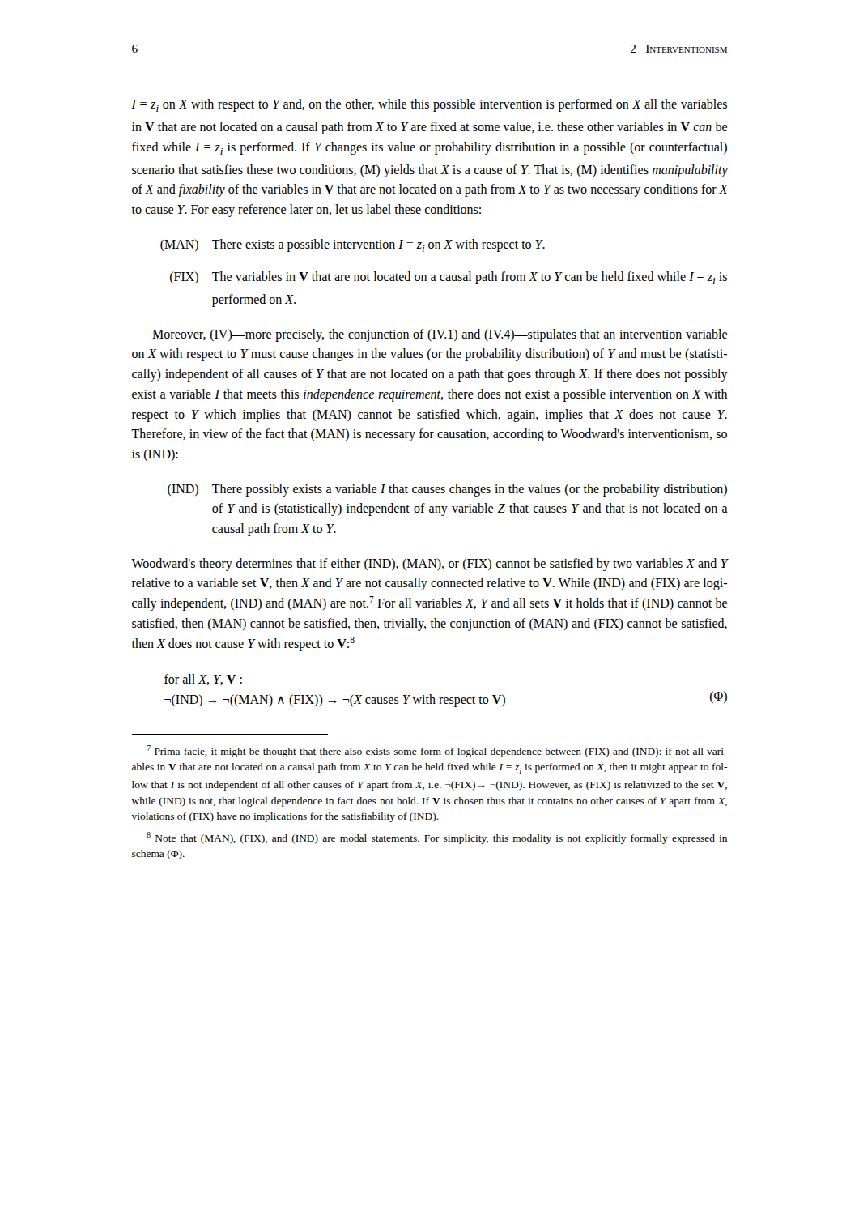6 2 Interventionism
I = zi on X with respect to Y and, on the other, while this possible intervention is performed on X all the variables in V that are not located on a causal path from X to Y are fixed at some value, i.e. these other variables in V can be fixed while I = zi is performed. If Y changes its value or probability distribution in a possible (or counterfactual) scenario that satisfies these two conditions, (M) yields that X is a cause of Y. That is, (M) identifies manipulability of X and fixability of the variables in V that are not located on a path from X to Y as two necessary conditions for X to cause Y. For easy reference later on, let us label these conditions:
(MAN)
There exists a possible intervention I = zi on X with respect to Y.
(FIX)
The variables in V that are not located on a causal path from X to Y can be held fixed while I = zi is performed on X.
Moreover, (IV)—more precisely, the conjunction of (IV.1) and (IV.4)—stipulates that an intervention variable on X with respect to Y must cause changes in the values (or the probability distribution) of Y and must be (statistically) independent of all causes of Y that are not located on a path that goes through X. If there does not possibly exist a variable I that meets this independence requirement, there does not exist a possible intervention on X with respect to Y which implies that (MAN) cannot be satisfied which, again, implies that X does not cause Y. Therefore, in view of the fact that (MAN) is necessary for causation, according to Woodward's interventionism, so is (IND):
(IND)
There possibly exists a variable I that causes changes in the values (or the probability distribution) of Y and is (statistically) independent of any variable Z that causes Y and that is not located on a causal path from X to Y.
Woodward's theory determines that if either (IND), (MAN), or (FIX) cannot be satisfied by two variables X and Y relative to a variable set V, then X and Y are not causally connected relative to V. While (IND) and (FIX) are logically independent, (IND) and (MAN) are not.7 For all variables X, Y and all sets V it holds that if (IND) cannot be satisfied, then (MAN) cannot be satisfied, then, trivially, the conjunction of (MAN) and (FIX) cannot be satisfied, then X does not cause Y with respect to V:8
(Φ) for all X, Y, V : ¬(IND) → ¬((MAN) ∧ (FIX)) → ¬(X causes Y with respect to V)
7 Prima facie, it might be thought that there also exists some form of logical dependence between (FIX) and (IND): if not all variables in V that are not located on a causal path from X to Y can be held fixed while I = zi is performed on X, then it might appear to follow that I is not independent of all other causes of Y apart from X, i.e. ¬(FIX)→ ¬(IND). However, as (FIX) is relativized to the set V, while (IND) is not, that logical dependence in fact does not hold. If V is chosen thus that it contains no other causes of Y apart from X, violations of (FIX) have no implications for the satisfiability of (IND).
8 Note that (MAN), (FIX), and (IND) are modal statements. For simplicity, this modality is not explicitly formally expressed in schema (Φ).